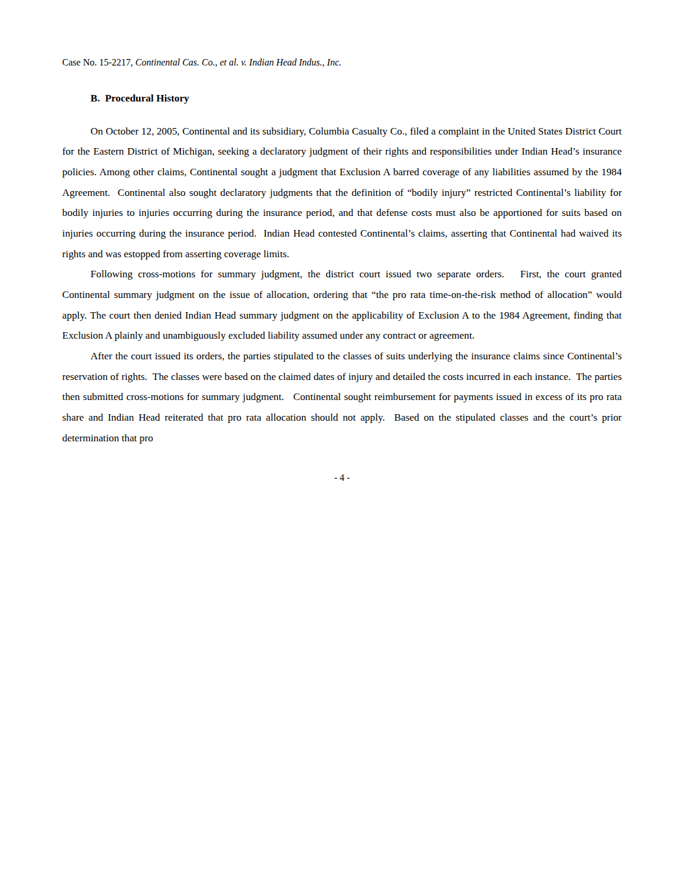Case No. 15-2217, Continental Cas. Co., et al. v. Indian Head Indus., Inc.
B. Procedural History
On October 12, 2005, Continental and its subsidiary, Columbia Casualty Co., filed a complaint in the United States District Court for the Eastern District of Michigan, seeking a declaratory judgment of their rights and responsibilities under Indian Head’s insurance policies. Among other claims, Continental sought a judgment that Exclusion A barred coverage of any liabilities assumed by the 1984 Agreement. Continental also sought declaratory judgments that the definition of “bodily injury” restricted Continental’s liability for bodily injuries to injuries occurring during the insurance period, and that defense costs must also be apportioned for suits based on injuries occurring during the insurance period. Indian Head contested Continental’s claims, asserting that Continental had waived its rights and was estopped from asserting coverage limits.
Following cross-motions for summary judgment, the district court issued two separate orders. First, the court granted Continental summary judgment on the issue of allocation, ordering that “the pro rata time-on-the-risk method of allocation” would apply. The court then denied Indian Head summary judgment on the applicability of Exclusion A to the 1984 Agreement, finding that Exclusion A plainly and unambiguously excluded liability assumed under any contract or agreement.
After the court issued its orders, the parties stipulated to the classes of suits underlying the insurance claims since Continental’s reservation of rights. The classes were based on the claimed dates of injury and detailed the costs incurred in each instance. The parties then submitted cross-motions for summary judgment. Continental sought reimbursement for payments issued in excess of its pro rata share and Indian Head reiterated that pro rata allocation should not apply. Based on the stipulated classes and the court’s prior determination that pro
- 4 -